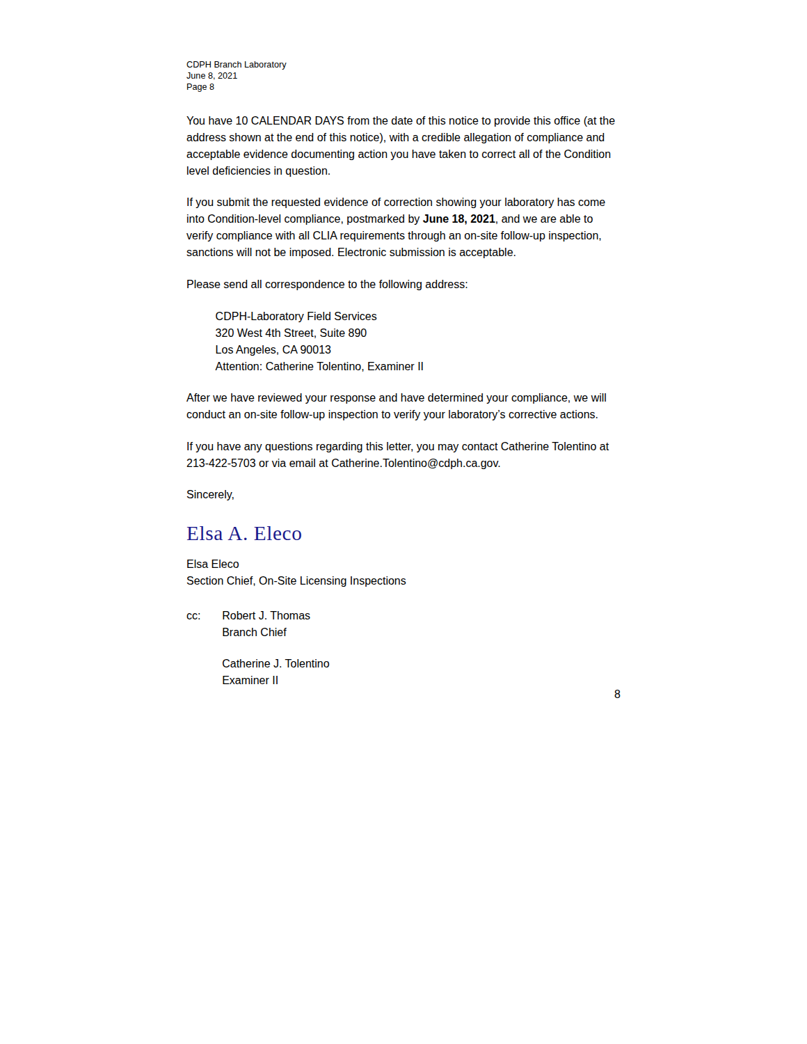CDPH Branch Laboratory
June 8, 2021
Page 8
You have 10 CALENDAR DAYS from the date of this notice to provide this office (at the address shown at the end of this notice), with a credible allegation of compliance and acceptable evidence documenting action you have taken to correct all of the Condition level deficiencies in question.
If you submit the requested evidence of correction showing your laboratory has come into Condition-level compliance, postmarked by June 18, 2021, and we are able to verify compliance with all CLIA requirements through an on-site follow-up inspection, sanctions will not be imposed. Electronic submission is acceptable.
Please send all correspondence to the following address:
CDPH-Laboratory Field Services
320 West 4th Street, Suite 890
Los Angeles, CA 90013
Attention: Catherine Tolentino, Examiner II
After we have reviewed your response and have determined your compliance, we will conduct an on-site follow-up inspection to verify your laboratory’s corrective actions.
If you have any questions regarding this letter, you may contact Catherine Tolentino at 213-422-5703 or via email at Catherine.Tolentino@cdph.ca.gov.
Sincerely,
Elsa A. Eleco
Elsa Eleco
Section Chief, On-Site Licensing Inspections
cc:
Robert J. Thomas
Branch Chief
Catherine J. Tolentino
Examiner II
8